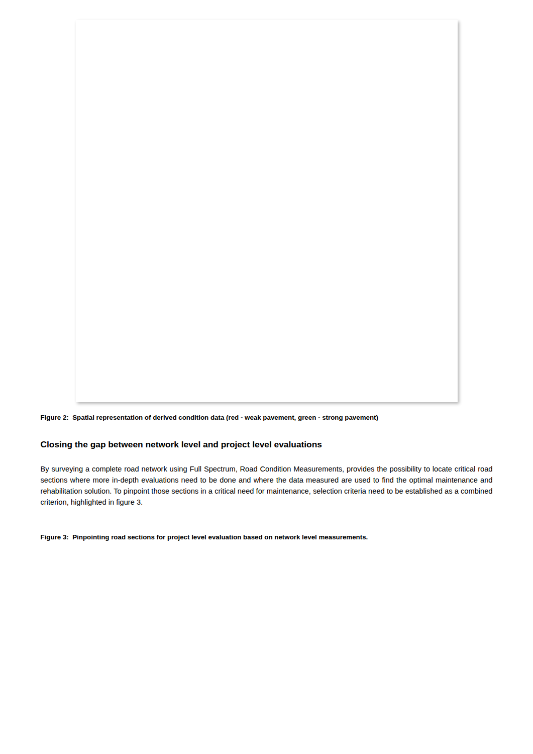Figure 2: Spatial representation of derived condition data (red - weak pavement, green - strong pavement)
Closing the gap between network level and project level evaluations
By surveying a complete road network using Full Spectrum, Road Condition Measurements, provides the possibility to locate critical road sections where more in-depth evaluations need to be done and where the data measured are used to find the optimal maintenance and rehabilitation solution. To pinpoint those sections in a critical need for maintenance, selection criteria need to be established as a combined criterion, highlighted in figure 3.
Figure 3: Pinpointing road sections for project level evaluation based on network level measurements.